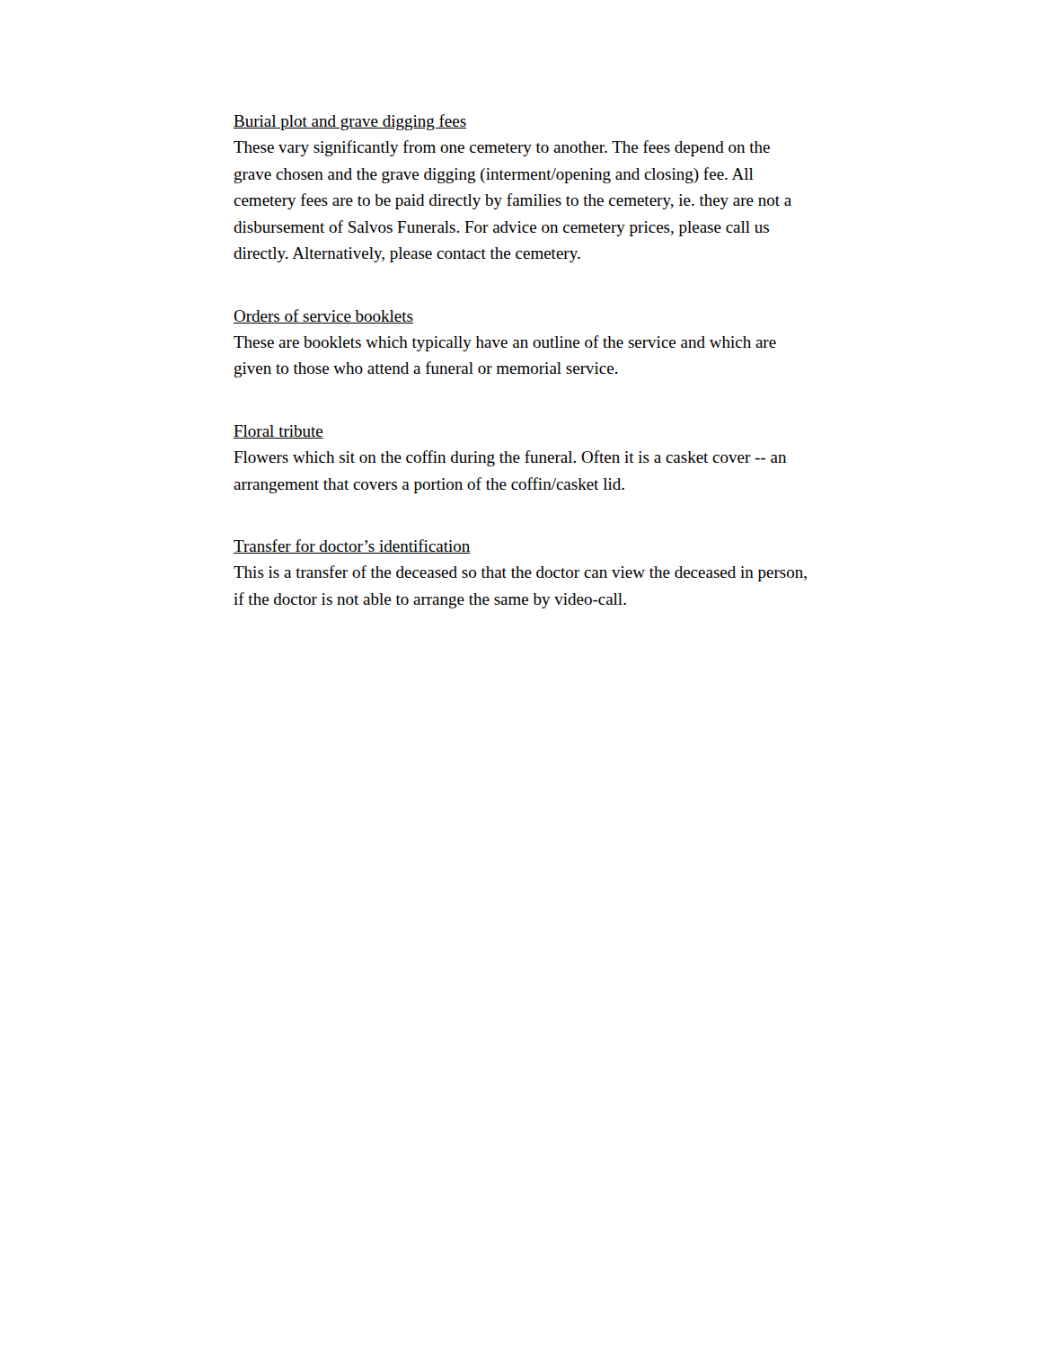Burial plot and grave digging fees
These vary significantly from one cemetery to another. The fees depend on the grave chosen and the grave digging (interment/opening and closing) fee. All cemetery fees are to be paid directly by families to the cemetery, ie. they are not a disbursement of Salvos Funerals. For advice on cemetery prices, please call us directly. Alternatively, please contact the cemetery.
Orders of service booklets
These are booklets which typically have an outline of the service and which are given to those who attend a funeral or memorial service.
Floral tribute
Flowers which sit on the coffin during the funeral. Often it is a casket cover -- an arrangement that covers a portion of the coffin/casket lid.
Transfer for doctor’s identification
This is a transfer of the deceased so that the doctor can view the deceased in person, if the doctor is not able to arrange the same by video-call.